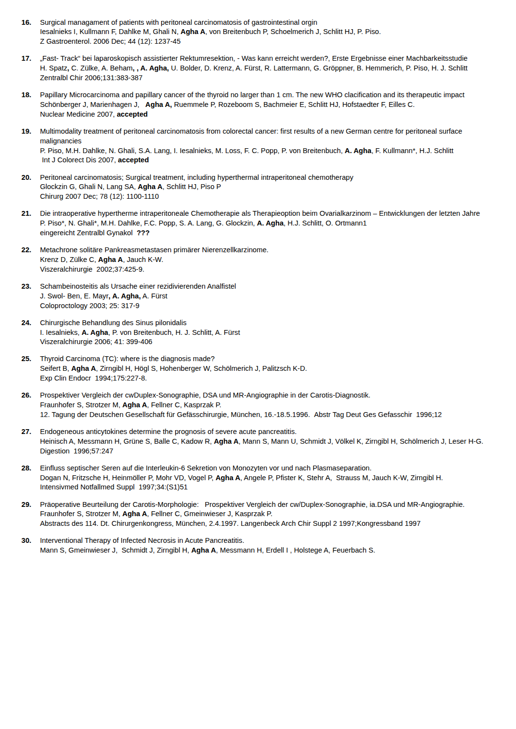Surgical managament of patients with peritoneal carcinomatosis of gastrointestinal orgin Iesalnieks I, Kullmann F, Dahlke M, Ghali N, Agha A, von Breitenbuch P, Schoelmerich J, Schlitt HJ, P. Piso. Z Gastroenterol. 2006 Dec; 44 (12): 1237-45
„Fast- Track“ bei laparoskopisch assistierter Rektumresektion, - Was kann erreicht werden?, Erste Ergebnisse einer Machbarkeitsstudie H. Spatz, C. Zülke, A. Beham, , A. Agha, U. Bolder, D. Krenz, A. Fürst, R. Lattermann, G. Gröppner, B. Hemmerich, P. Piso, H. J. Schlitt Zentralbl Chir 2006;131:383-387
Papillary Microcarcinoma and papillary cancer of the thyroid no larger than 1 cm. The new WHO clacification and its therapeutic impact Schönberger J, Marienhagen J, Agha A, Ruemmele P, Rozeboom S, Bachmeier E, Schlitt HJ, Hofstaedter F, Eilles C. Nuclear Medicine 2007, accepted
Multimodality treatment of peritoneal carcinomatosis from colorectal cancer: first results of a new German centre for peritoneal surface malignancies P. Piso, M.H. Dahlke, N. Ghali, S.A. Lang, I. Iesalnieks, M. Loss, F. C. Popp, P. von Breitenbuch, A. Agha, F. Kullmann*, H.J. Schlitt Int J Colorect Dis 2007, accepted
Peritoneal carcinomatosis; Surgical treatment, including hyperthermal intraperitoneal chemotherapy Glockzin G, Ghali N, Lang SA, Agha A, Schlitt HJ, Piso P Chirurg 2007 Dec; 78 (12): 1100-1110
Die intraoperative hypertherme intraperitoneale Chemotherapie als Therapieoption beim Ovarialkarzinom – Entwicklungen der letzten Jahre P. Piso*, N. Ghali*, M.H. Dahlke, F.C. Popp, S. A. Lang, G. Glockzin, A. Agha, H.J. Schlitt, O. Ortmann1 eingereicht Zentralbl Gynakol ???
Metachrone solitäre Pankreasmetastasen primärer Nierenzellkarzinome. Krenz D, Zülke C, Agha A, Jauch K-W. Viszeralchirurgie 2002;37:425-9.
Schambeinosteitis als Ursache einer rezidivierenden Analfistel J. Swol- Ben, E. Mayr, A. Agha, A. Fürst Coloproctology 2003; 25: 317-9
Chirurgische Behandlung des Sinus pilonidalis I. Iesalnieks, A. Agha, P. von Breitenbuch, H. J. Schlitt, A. Fürst Viszeralchirurgie 2006; 41: 399-406
Thyroid Carcinoma (TC): where is the diagnosis made? Seifert B, Agha A, Zirngibl H, Högl S, Hohenberger W, Schölmerich J, Palitzsch K-D. Exp Clin Endocr 1994;175:227-8.
Prospektiver Vergleich der cwDuplex-Sonographie, DSA und MR-Angiographie in der Carotis-Diagnostik. Fraunhofer S, Strotzer M, Agha A, Fellner C, Kasprzak P. 12. Tagung der Deutschen Gesellschaft für Gefässchirurgie, München, 16.-18.5.1996. Abstr Tag Deut Ges Gefasschir 1996;12
Endogeneous anticytokines determine the prognosis of severe acute pancreatitis. Heinisch A, Messmann H, Grüne S, Balle C, Kadow R, Agha A, Mann S, Mann U, Schmidt J, Völkel K, Zirngibl H, Schölmerich J, Leser H-G. Digestion 1996;57:247
Einfluss septischer Seren auf die Interleukin-6 Sekretion von Monozyten vor und nach Plasmaseparation. Dogan N, Fritzsche H, Heinmöller P, Mohr VD, Vogel P, Agha A, Angele P, Pfister K, Stehr A, Strauss M, Jauch K-W, Zirngibl H. Intensivmed Notfallmed Suppl 1997;34:(S1)51
Präoperative Beurteilung der Carotis-Morphologie: Prospektiver Vergleich der cw/Duplex-Sonographie, ia.DSA und MR-Angiographie. Fraunhofer S, Strotzer M, Agha A, Fellner C, Gmeinwieser J, Kasprzak P. Abstracts des 114. Dt. Chirurgenkongress, München, 2.4.1997. Langenbeck Arch Chir Suppl 2 1997;Kongressband 1997
Interventional Therapy of Infected Necrosis in Acute Pancreatitis. Mann S, Gmeinwieser J, Schmidt J, Zirngibl H, Agha A, Messmann H, Erdell I , Holstege A, Feuerbach S.